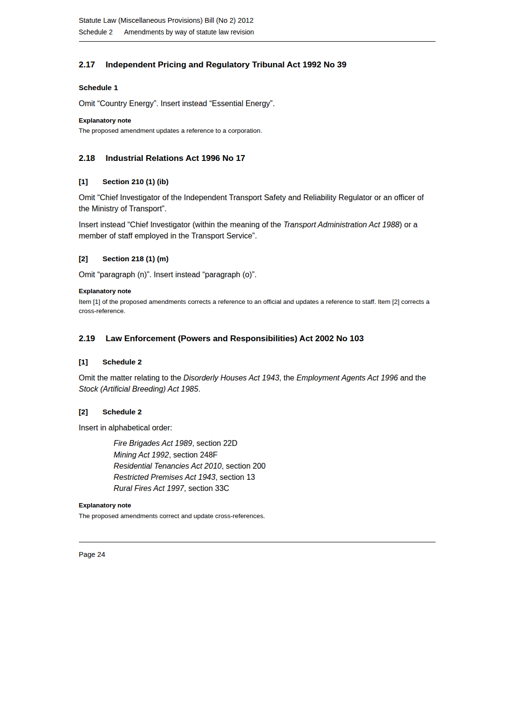Statute Law (Miscellaneous Provisions) Bill (No 2) 2012
Schedule 2 Amendments by way of statute law revision
2.17 Independent Pricing and Regulatory Tribunal Act 1992 No 39
Schedule 1
Omit “Country Energy”. Insert instead “Essential Energy”.
Explanatory note
The proposed amendment updates a reference to a corporation.
2.18 Industrial Relations Act 1996 No 17
[1] Section 210 (1) (ib)
Omit “Chief Investigator of the Independent Transport Safety and Reliability Regulator or an officer of the Ministry of Transport”.
Insert instead “Chief Investigator (within the meaning of the Transport Administration Act 1988) or a member of staff employed in the Transport Service”.
[2] Section 218 (1) (m)
Omit “paragraph (n)”. Insert instead “paragraph (o)”.
Explanatory note
Item [1] of the proposed amendments corrects a reference to an official and updates a reference to staff. Item [2] corrects a cross-reference.
2.19 Law Enforcement (Powers and Responsibilities) Act 2002 No 103
[1] Schedule 2
Omit the matter relating to the Disorderly Houses Act 1943, the Employment Agents Act 1996 and the Stock (Artificial Breeding) Act 1985.
[2] Schedule 2
Insert in alphabetical order:
Fire Brigades Act 1989, section 22D
Mining Act 1992, section 248F
Residential Tenancies Act 2010, section 200
Restricted Premises Act 1943, section 13
Rural Fires Act 1997, section 33C
Explanatory note
The proposed amendments correct and update cross-references.
Page 24